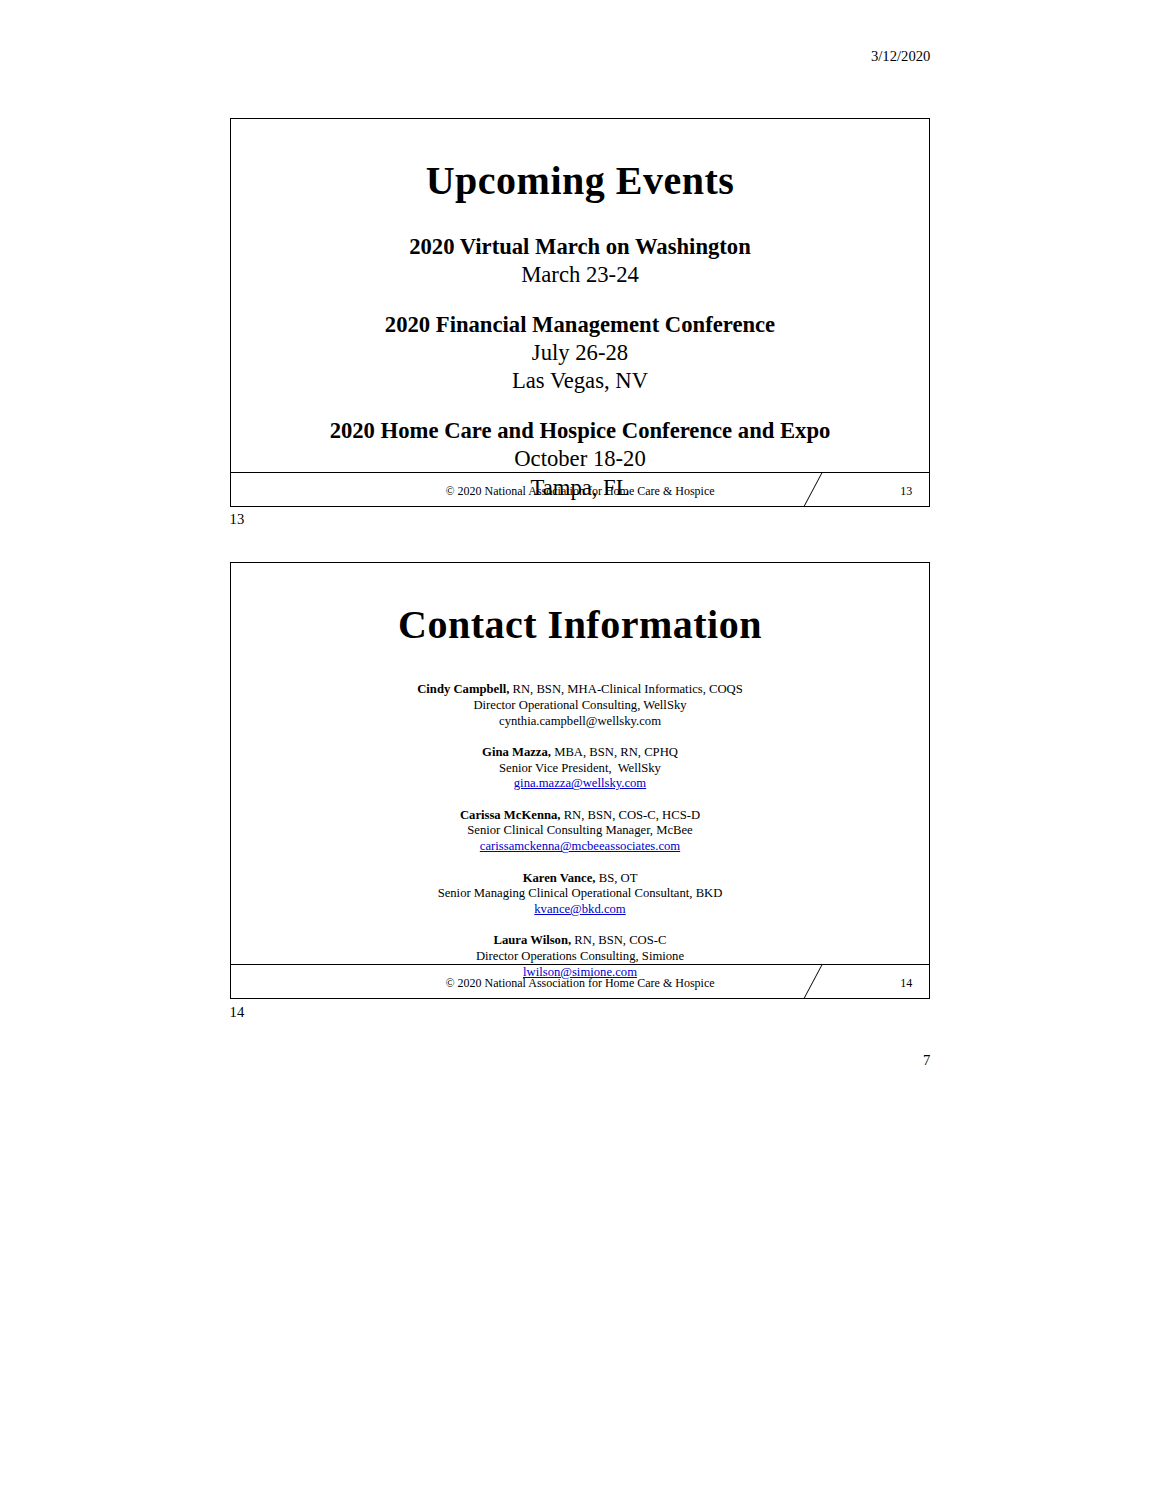3/12/2020
Upcoming Events
2020 Virtual March on Washington
March 23-24
2020 Financial Management Conference
July 26-28
Las Vegas, NV
2020 Home Care and Hospice Conference and Expo
October 18-20
Tampa, FL
© 2020 National Association for Home Care & Hospice
13
13
Contact Information
Cindy Campbell, RN, BSN, MHA-Clinical Informatics, COQS
Director Operational Consulting, WellSky
cynthia.campbell@wellsky.com
Gina Mazza, MBA, BSN, RN, CPHQ
Senior Vice President, WellSky
gina.mazza@wellsky.com
Carissa McKenna, RN, BSN, COS-C, HCS-D
Senior Clinical Consulting Manager, McBee
carissamckenna@mcbeeassociates.com
Karen Vance, BS, OT
Senior Managing Clinical Operational Consultant, BKD
kvance@bkd.com
Laura Wilson, RN, BSN, COS-C
Director Operations Consulting, Simione
lwilson@simione.com
© 2020 National Association for Home Care & Hospice
14
14
7